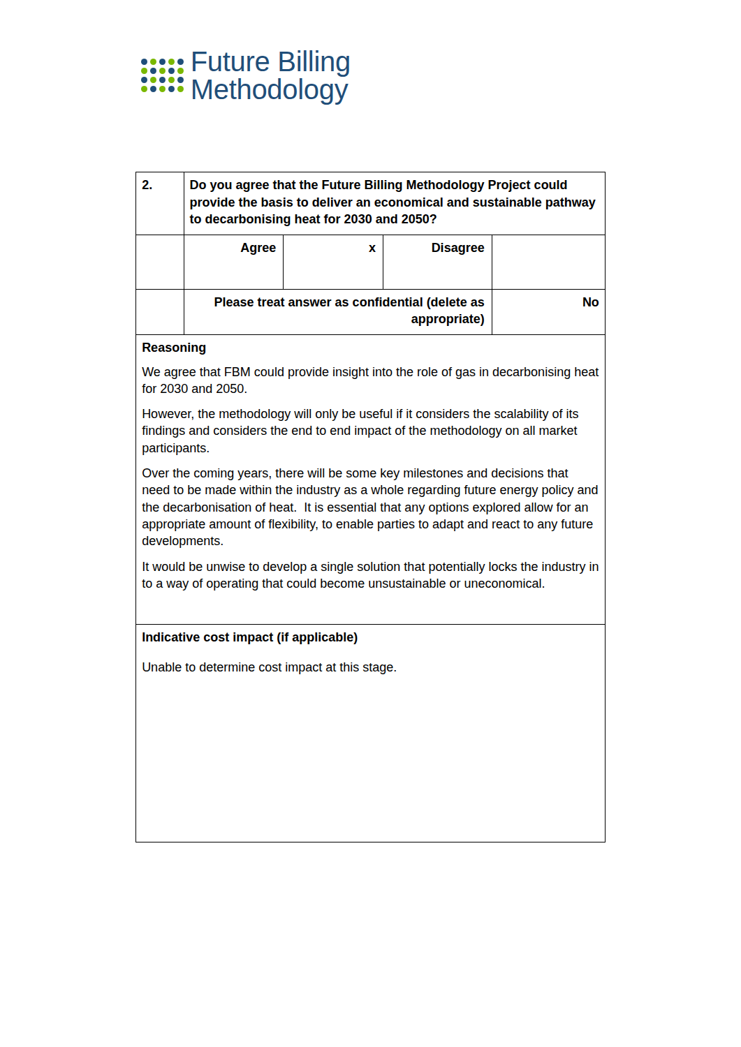Future BillingMethodology
| 2. | Do you agree that the Future Billing Methodology Project could provide the basis to deliver an economical and sustainable pathway to decarbonising heat for 2030 and 2050? |
| | Agree | x | Disagree | |
| | Please treat answer as confidential (delete as appropriate) | No |
| Reasoning We agree that FBM could provide insight into the role of gas in decarbonising heat for 2030 and 2050. However, the methodology will only be useful if it considers the scalability of its findings and considers the end to end impact of the methodology on all market participants. Over the coming years, there will be some key milestones and decisions that need to be made within the industry as a whole regarding future energy policy and the decarbonisation of heat. It is essential that any options explored allow for an appropriate amount of flexibility, to enable parties to adapt and react to any future developments. It would be unwise to develop a single solution that potentially locks the industry in to a way of operating that could become unsustainable or uneconomical. |
| Indicative cost impact (if applicable) Unable to determine cost impact at this stage. |